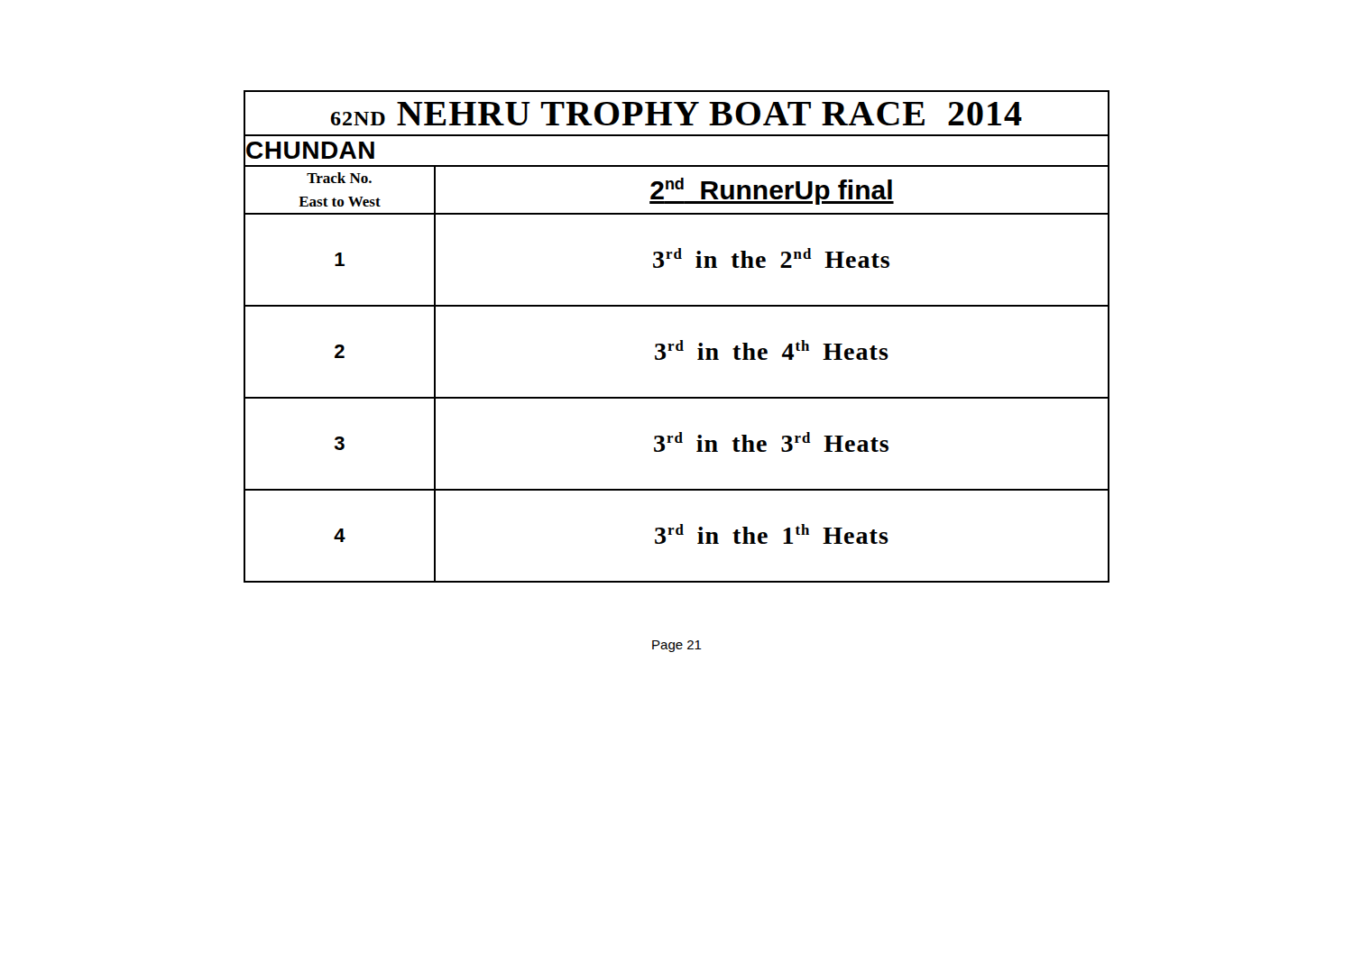| 62nd Nehru Trophy Boat Race 2014 |
| CHUNDAN |
| Track No. East to West | 2 nd RunnerUp final |
| 1 | 3 rd in the 2 nd Heats |
| 2 | 3 rd in the 4 th Heats |
| 3 | 3 rd in the 3 rd Heats |
| 4 | 3 rd in the 1 th Heats |
Page 21